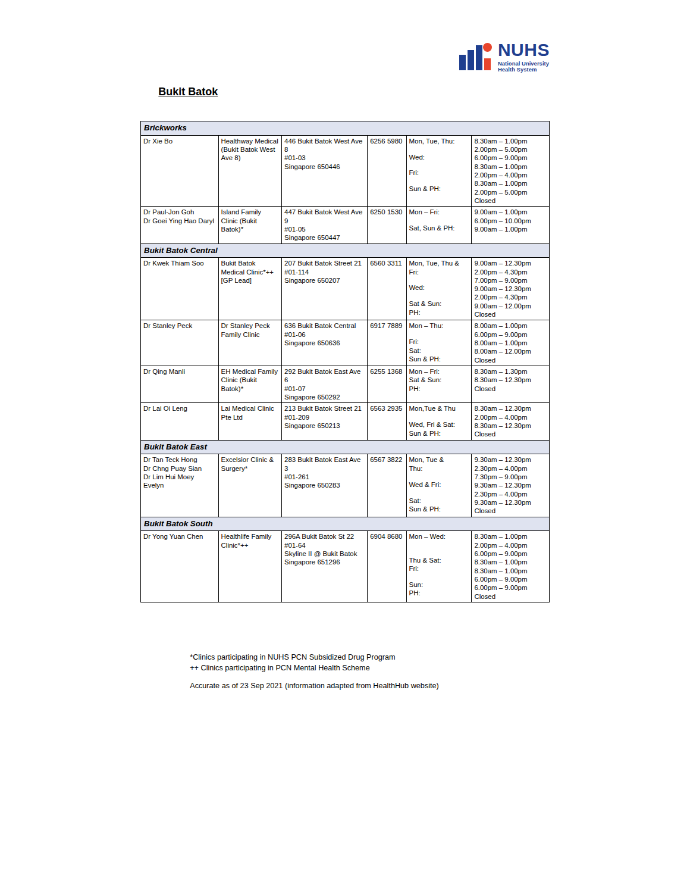NUHS
National University
Health System
Bukit Batok
| Brickworks |
| Dr Xie Bo | Healthway Medical (Bukit Batok West Ave 8) | 446 Bukit Batok West Ave 8 #01-03 Singapore 650446 | 6256 5980 | Mon, Tue, Thu: Wed: Fri: Sun & PH: | 8.30am – 1.00pm 2.00pm – 5.00pm 6.00pm – 9.00pm 8.30am – 1.00pm 2.00pm – 4.00pm 8.30am – 1.00pm 2.00pm – 5.00pm Closed |
| Dr Paul-Jon Goh Dr Goei Ying Hao Daryl | Island Family Clinic (Bukit Batok)* | 447 Bukit Batok West Ave 9 #01-05 Singapore 650447 | 6250 1530 | Mon – Fri: Sat, Sun & PH: | 9.00am – 1.00pm 6.00pm – 10.00pm 9.00am – 1.00pm |
| Bukit Batok Central |
| Dr Kwek Thiam Soo | Bukit Batok Medical Clinic*++ [GP Lead] | 207 Bukit Batok Street 21 #01-114 Singapore 650207 | 6560 3311 | Mon, Tue, Thu & Fri: Wed: Sat & Sun: PH: | 9.00am – 12.30pm 2.00pm – 4.30pm 7.00pm – 9.00pm 9.00am – 12.30pm 2.00pm – 4.30pm 9.00am – 12.00pm Closed |
| Dr Stanley Peck | Dr Stanley Peck Family Clinic | 636 Bukit Batok Central #01-06 Singapore 650636 | 6917 7889 | Mon – Thu: Fri: Sat: Sun & PH: | 8.00am – 1.00pm 6.00pm – 9.00pm 8.00am – 1.00pm 8.00am – 12.00pm Closed |
| Dr Qing Manli | EH Medical Family Clinic (Bukit Batok)* | 292 Bukit Batok East Ave 6 #01-07 Singapore 650292 | 6255 1368 | Mon – Fri: Sat & Sun: PH: | 8.30am – 1.30pm 8.30am – 12.30pm Closed |
| Dr Lai Oi Leng | Lai Medical Clinic Pte Ltd | 213 Bukit Batok Street 21 #01-209 Singapore 650213 | 6563 2935 | Mon,Tue & Thu Wed, Fri & Sat: Sun & PH: | 8.30am – 12.30pm 2.00pm – 4.00pm 8.30am – 12.30pm Closed |
| Bukit Batok East |
| Dr Tan Teck Hong Dr Chng Puay Sian Dr Lim Hui Moey Evelyn | Excelsior Clinic & Surgery* | 283 Bukit Batok East Ave 3 #01-261 Singapore 650283 | 6567 3822 | Mon, Tue & Thu: Wed & Fri: Sat: Sun & PH: | 9.30am – 12.30pm 2.30pm – 4.00pm 7.30pm – 9.00pm 9.30am – 12.30pm 2.30pm – 4.00pm 9.30am – 12.30pm Closed |
| Bukit Batok South |
| Dr Yong Yuan Chen | Healthlife Family Clinic*++ | 296A Bukit Batok St 22 #01-64 Skyline II @ Bukit Batok Singapore 651296 | 6904 8680 | Mon – Wed: Thu & Sat: Fri: Sun: PH: | 8.30am – 1.00pm 2.00pm – 4.00pm 6.00pm – 9.00pm 8.30am – 1.00pm 8.30am – 1.00pm 6.00pm – 9.00pm 6.00pm – 9.00pm Closed |
*Clinics participating in NUHS PCN Subsidized Drug Program
++ Clinics participating in PCN Mental Health Scheme
Accurate as of 23 Sep 2021 (information adapted from HealthHub website)